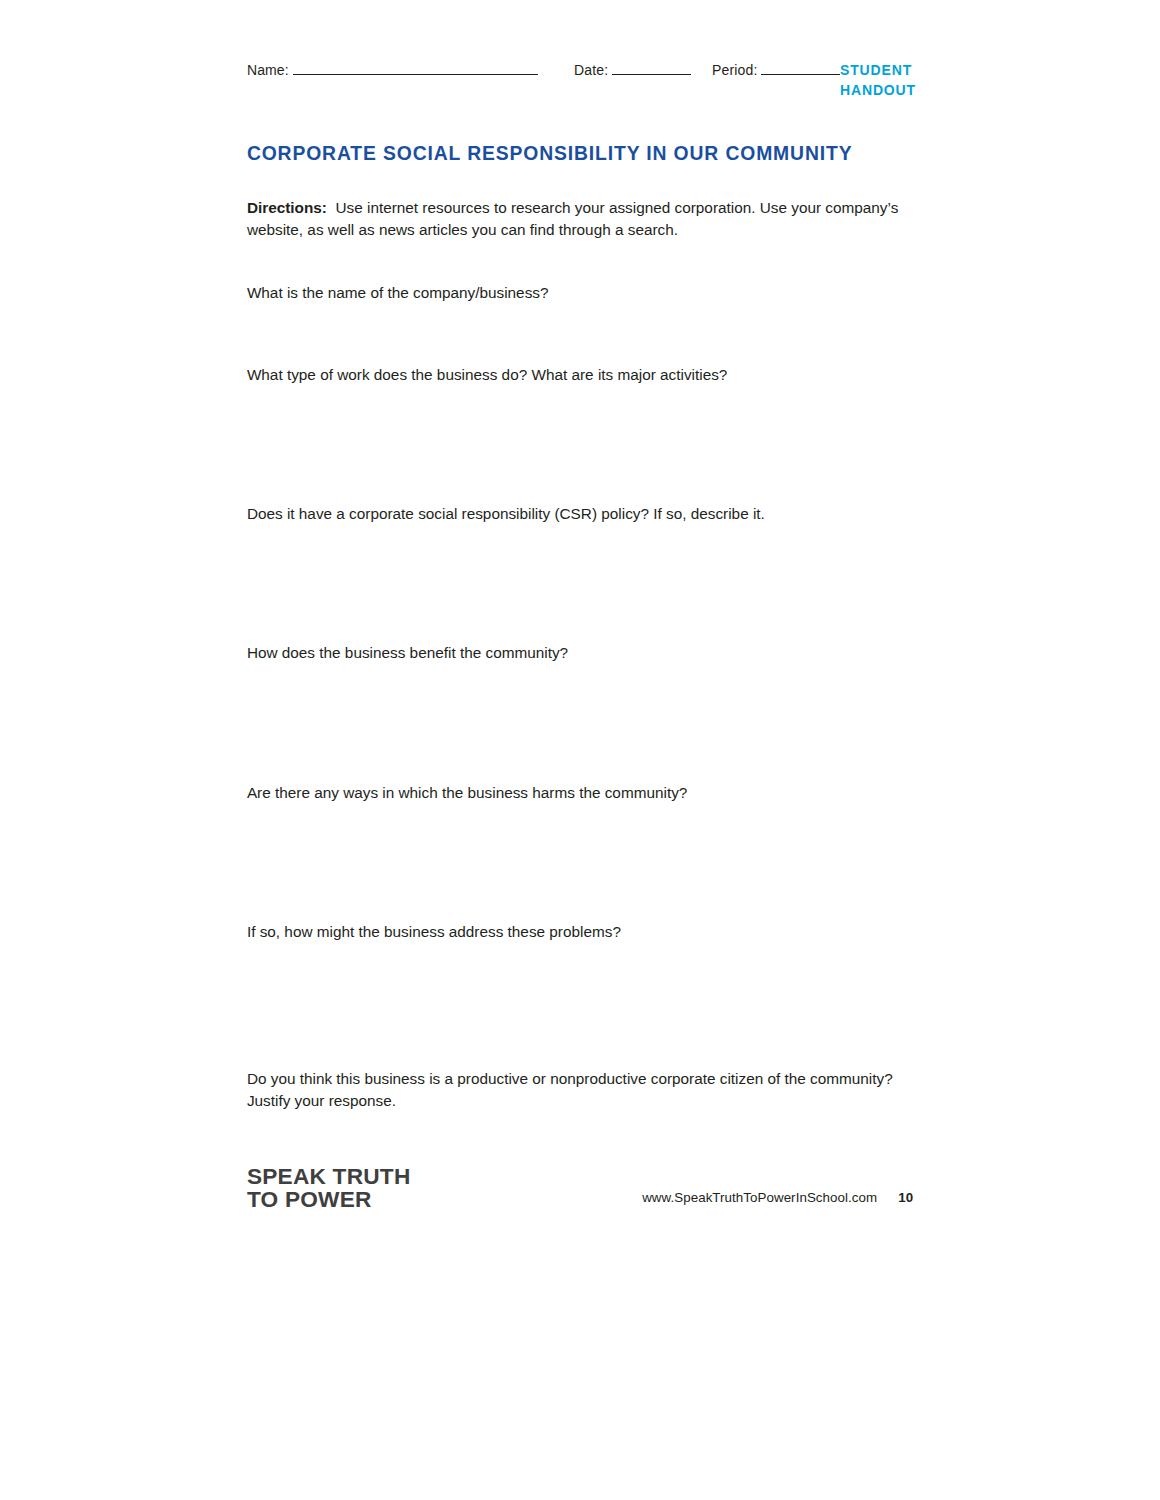Name: Date: Period:
STUDENT HANDOUT
Corporate Social Responsibility in Our Community
Directions: Use internet resources to research your assigned corporation. Use your company’s website, as well as news articles you can find through a search.
What is the name of the company/business?
What type of work does the business do? What are its major activities?
Does it have a corporate social responsibility (CSR) policy? If so, describe it.
How does the business benefit the community?
Are there any ways in which the business harms the community?
If so, how might the business address these problems?
Do you think this business is a productive or nonproductive corporate citizen of the community? Justify your response.
Speak Truth
to Power
www.SpeakTruthToPowerInSchool.com 10